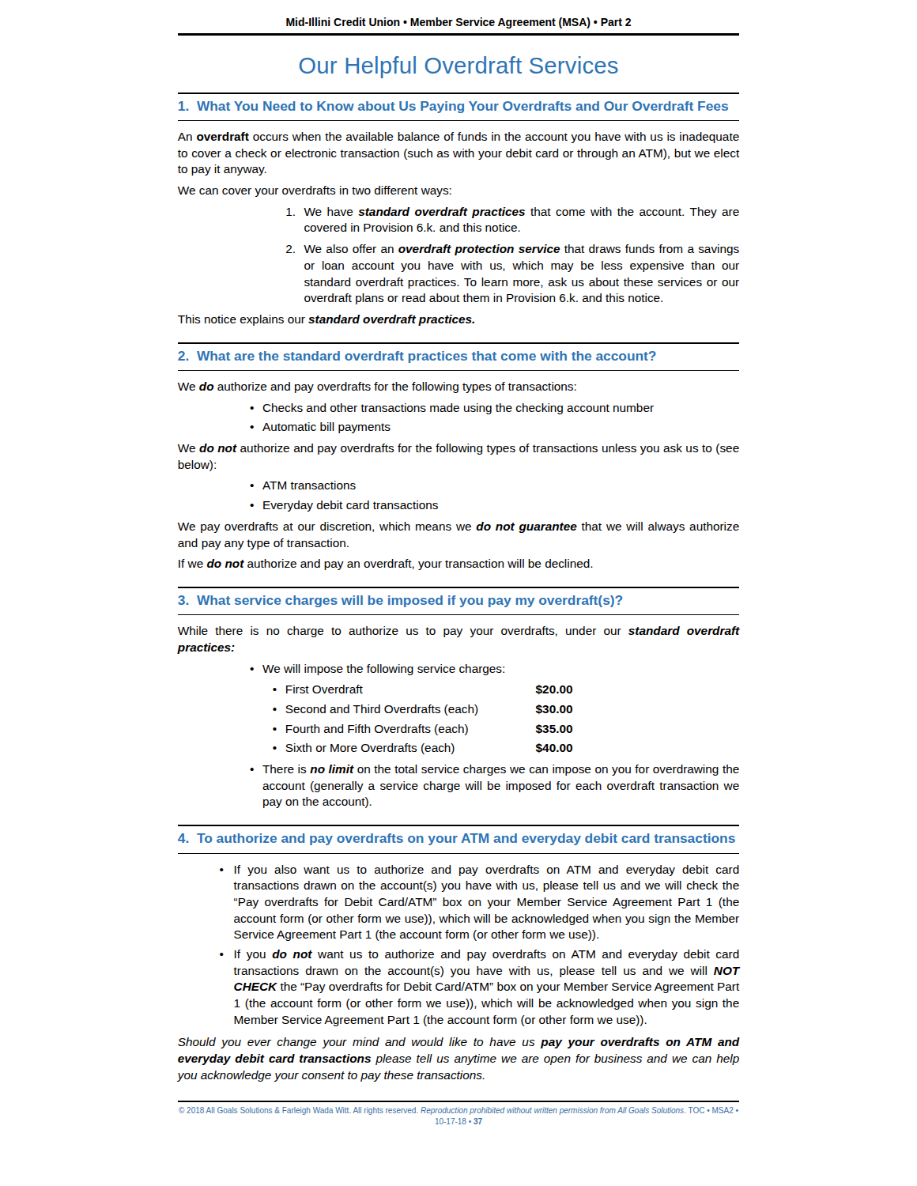Mid-Illini Credit Union • Member Service Agreement (MSA) • Part 2
Our Helpful Overdraft Services
1. What You Need to Know about Us Paying Your Overdrafts and Our Overdraft Fees
An overdraft occurs when the available balance of funds in the account you have with us is inadequate to cover a check or electronic transaction (such as with your debit card or through an ATM), but we elect to pay it anyway.
We can cover your overdrafts in two different ways:
We have standard overdraft practices that come with the account. They are covered in Provision 6.k. and this notice.
We also offer an overdraft protection service that draws funds from a savings or loan account you have with us, which may be less expensive than our standard overdraft practices. To learn more, ask us about these services or our overdraft plans or read about them in Provision 6.k. and this notice.
This notice explains our standard overdraft practices.
2. What are the standard overdraft practices that come with the account?
We do authorize and pay overdrafts for the following types of transactions:
Checks and other transactions made using the checking account number
Automatic bill payments
We do not authorize and pay overdrafts for the following types of transactions unless you ask us to (see below):
ATM transactions
Everyday debit card transactions
We pay overdrafts at our discretion, which means we do not guarantee that we will always authorize and pay any type of transaction.
If we do not authorize and pay an overdraft, your transaction will be declined.
3. What service charges will be imposed if you pay my overdraft(s)?
While there is no charge to authorize us to pay your overdrafts, under our standard overdraft practices:
We will impose the following service charges:
First Overdraft$20.00
Second and Third Overdrafts (each)$30.00
Fourth and Fifth Overdrafts (each)$35.00
Sixth or More Overdrafts (each)$40.00
There is no limit on the total service charges we can impose on you for overdrawing the account (generally a service charge will be imposed for each overdraft transaction we pay on the account).
4. To authorize and pay overdrafts on your ATM and everyday debit card transactions
If you also want us to authorize and pay overdrafts on ATM and everyday debit card transactions drawn on the account(s) you have with us, please tell us and we will check the “Pay overdrafts for Debit Card/ATM” box on your Member Service Agreement Part 1 (the account form (or other form we use)), which will be acknowledged when you sign the Member Service Agreement Part 1 (the account form (or other form we use)).
If you do not want us to authorize and pay overdrafts on ATM and everyday debit card transactions drawn on the account(s) you have with us, please tell us and we will NOT CHECK the “Pay overdrafts for Debit Card/ATM” box on your Member Service Agreement Part 1 (the account form (or other form we use)), which will be acknowledged when you sign the Member Service Agreement Part 1 (the account form (or other form we use)).
Should you ever change your mind and would like to have us pay your overdrafts on ATM and everyday debit card transactions please tell us anytime we are open for business and we can help you acknowledge your consent to pay these transactions.
© 2018 All Goals Solutions & Farleigh Wada Witt. All rights reserved. Reproduction prohibited without written permission from All Goals Solutions. TOC • MSA2 • 10-17-18 • 37